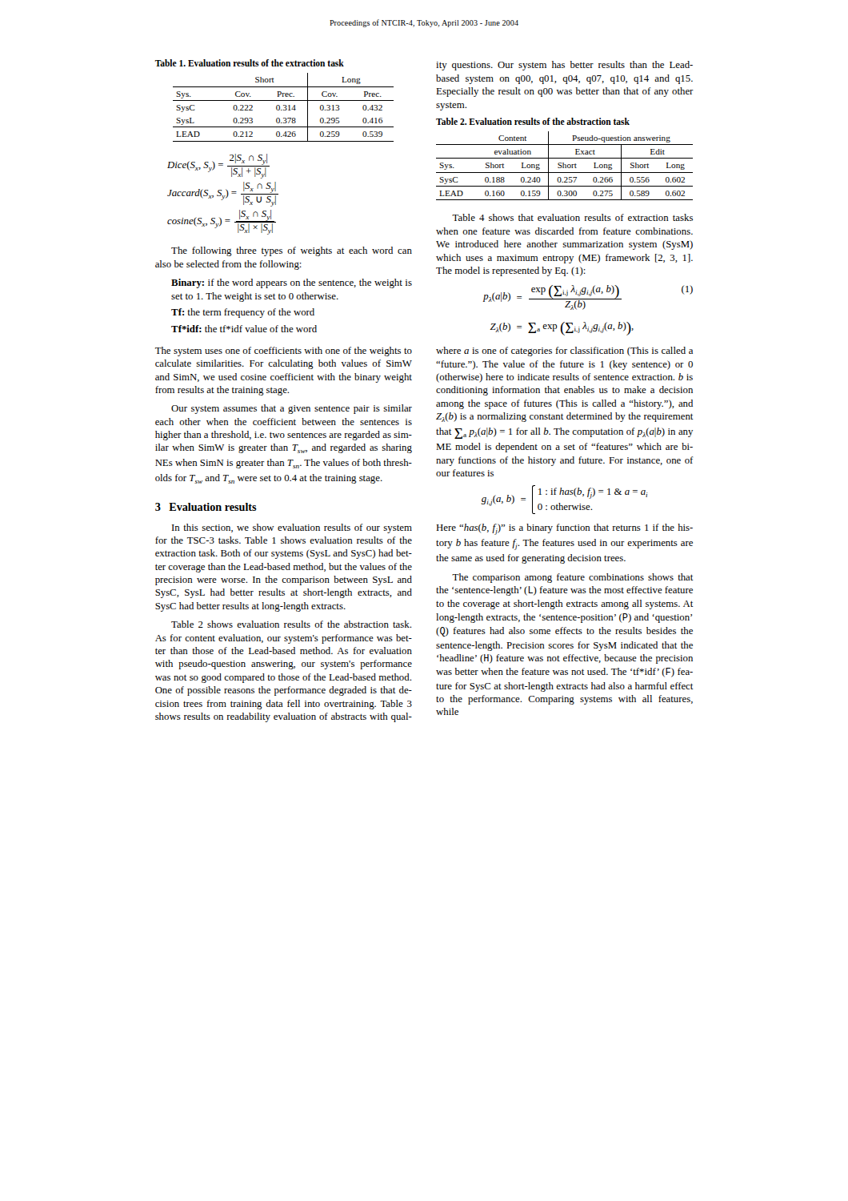Proceedings of NTCIR-4, Tokyo, April 2003 - June 2004
Table 1. Evaluation results of the extraction task
| | Short | Long |
| Sys. | Cov. | Prec. | Cov. | Prec. |
| SysC | 0.222 | 0.314 | 0.313 | 0.432 |
| SysL | 0.293 | 0.378 | 0.295 | 0.416 |
| LEAD | 0.212 | 0.426 | 0.259 | 0.539 |
Dice(Sx, Sy) = 2|Sx ∩ Sy||Sx| + |Sy|
Jaccard(Sx, Sy) = |Sx ∩ Sy||Sx ∪ Sy|
cosine(Sx, Sy) = |Sx ∩ Sy||Sx| × |Sy|
The following three types of weights at each word can also be selected from the following:
Binary: if the word appears on the sentence, the weight is set to 1. The weight is set to 0 otherwise.
Tf: the term frequency of the word
Tf*idf: the tf*idf value of the word
The system uses one of coefficients with one of the weights to calculate similarities. For calculating both values of SimW and SimN, we used cosine coefficient with the binary weight from results at the training stage.
Our system assumes that a given sentence pair is similar each other when the coefficient between the sentences is higher than a threshold, i.e. two sentences are regarded as similar when SimW is greater than Tsw, and regarded as sharing NEs when SimN is greater than Tsn. The values of both thresholds for Tsw and Tsn were set to 0.4 at the training stage.
3 Evaluation results
In this section, we show evaluation results of our system for the TSC-3 tasks. Table 1 shows evaluation results of the extraction task. Both of our systems (SysL and SysC) had better coverage than the Lead-based method, but the values of the precision were worse. In the comparison between SysL and SysC, SysL had better results at short-length extracts, and SysC had better results at long-length extracts.
Table 2 shows evaluation results of the abstraction task. As for content evaluation, our system's performance was better than those of the Lead-based method. As for evaluation with pseudo-question answering, our system's performance was not so good compared to those of the Lead-based method. One of possible reasons the performance degraded is that decision trees from training data fell into overtraining. Table 3 shows results on readability evaluation of abstracts with quality questions. Our system has better results than the Lead-based system on q00, q01, q04, q07, q10, q14 and q15. Especially the result on q00 was better than that of any other system.
Table 2. Evaluation results of the abstraction task
| | Content | Pseudo-question answering |
| | evaluation | Exact | Edit |
| Sys. | Short | Long | Short | Long | Short | Long |
| SysC | 0.188 | 0.240 | 0.257 | 0.266 | 0.556 | 0.602 |
| LEAD | 0.160 | 0.159 | 0.300 | 0.275 | 0.589 | 0.602 |
Table 4 shows that evaluation results of extraction tasks when one feature was discarded from feature combinations. We introduced here another summarization system (SysM) which uses a maximum entropy (ME) framework [2, 3, 1]. The model is represented by Eq. (1):
(1)
| p λ ( a / b ) | = | exp ( Σ i,j λ i,j g i,j ( a , b ) ) Z λ ( b ) |
| Z λ ( b ) | = | Σ a exp ( Σ i,j λ i,j g i,j ( a , b ) ) , |
where a is one of categories for classification (This is called a “future.”). The value of the future is 1 (key sentence) or 0 (otherwise) here to indicate results of sentence extraction. b is conditioning information that enables us to make a decision among the space of futures (This is called a “history.”), and Zλ(b) is a normalizing constant determined by the requirement that Σa pλ(a|b) = 1 for all b. The computation of pλ(a|b) in any ME model is dependent on a set of “features” which are binary functions of the history and future. For instance, one of our features is
| g i,j ( a , b ) | = | 1 : if has ( b , f j ) = 1 & a = a i 0 : otherwise. |
Here “has(b, fj)” is a binary function that returns 1 if the history b has feature fj. The features used in our experiments are the same as used for generating decision trees.
The comparison among feature combinations shows that the ‘sentence-length’ (L) feature was the most effective feature to the coverage at short-length extracts among all systems. At long-length extracts, the ‘sentence-position’ (P) and ‘question’ (Q) features had also some effects to the results besides the sentence-length. Precision scores for SysM indicated that the ‘headline’ (H) feature was not effective, because the precision was better when the feature was not used. The ‘tf*idf’ (F) feature for SysC at short-length extracts had also a harmful effect to the performance. Comparing systems with all features, while